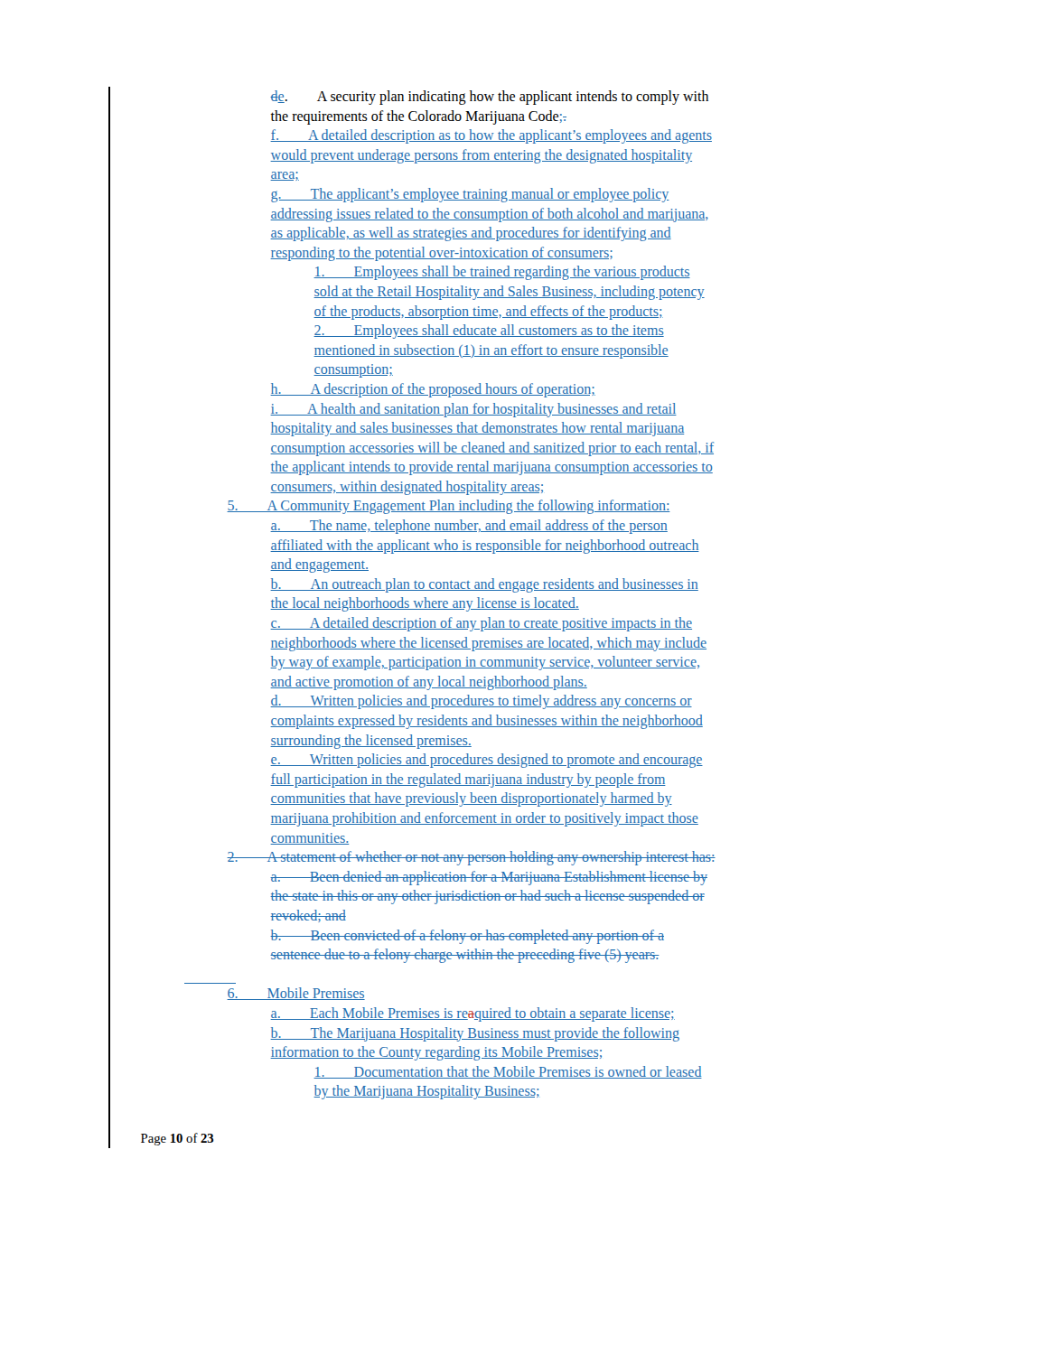de. A security plan indicating how the applicant intends to comply with the requirements of the Colorado Marijuana Code;.
f. A detailed description as to how the applicant’s employees and agents would prevent underage persons from entering the designated hospitality area;
g. The applicant’s employee training manual or employee policy addressing issues related to the consumption of both alcohol and marijuana, as applicable, as well as strategies and procedures for identifying and responding to the potential over-intoxication of consumers;
1. Employees shall be trained regarding the various products sold at the Retail Hospitality and Sales Business, including potency of the products, absorption time, and effects of the products;
2. Employees shall educate all customers as to the items mentioned in subsection (1) in an effort to ensure responsible consumption;
h. A description of the proposed hours of operation;
i. A health and sanitation plan for hospitality businesses and retail hospitality and sales businesses that demonstrates how rental marijuana consumption accessories will be cleaned and sanitized prior to each rental, if the applicant intends to provide rental marijuana consumption accessories to consumers, within designated hospitality areas;
5. A Community Engagement Plan including the following information:
a. The name, telephone number, and email address of the person affiliated with the applicant who is responsible for neighborhood outreach and engagement.
b. An outreach plan to contact and engage residents and businesses in the local neighborhoods where any license is located.
c. A detailed description of any plan to create positive impacts in the neighborhoods where the licensed premises are located, which may include by way of example, participation in community service, volunteer service, and active promotion of any local neighborhood plans.
d. Written policies and procedures to timely address any concerns or complaints expressed by residents and businesses within the neighborhood surrounding the licensed premises.
e. Written policies and procedures designed to promote and encourage full participation in the regulated marijuana industry by people from communities that have previously been disproportionately harmed by marijuana prohibition and enforcement in order to positively impact those communities.
2. A statement of whether or not any person holding any ownership interest has:
a. Been denied an application for a Marijuana Establishment license by the state in this or any other jurisdiction or had such a license suspended or revoked; and
b. Been convicted of a felony or has completed any portion of a sentence due to a felony charge within the preceding five (5) years.
6. Mobile Premises
a. Each Mobile Premises is re aquired to obtain a separate license;
b. The Marijuana Hospitality Business must provide the following information to the County regarding its Mobile Premises;
1. Documentation that the Mobile Premises is owned or leased by the Marijuana Hospitality Business;
Page 10 of 23